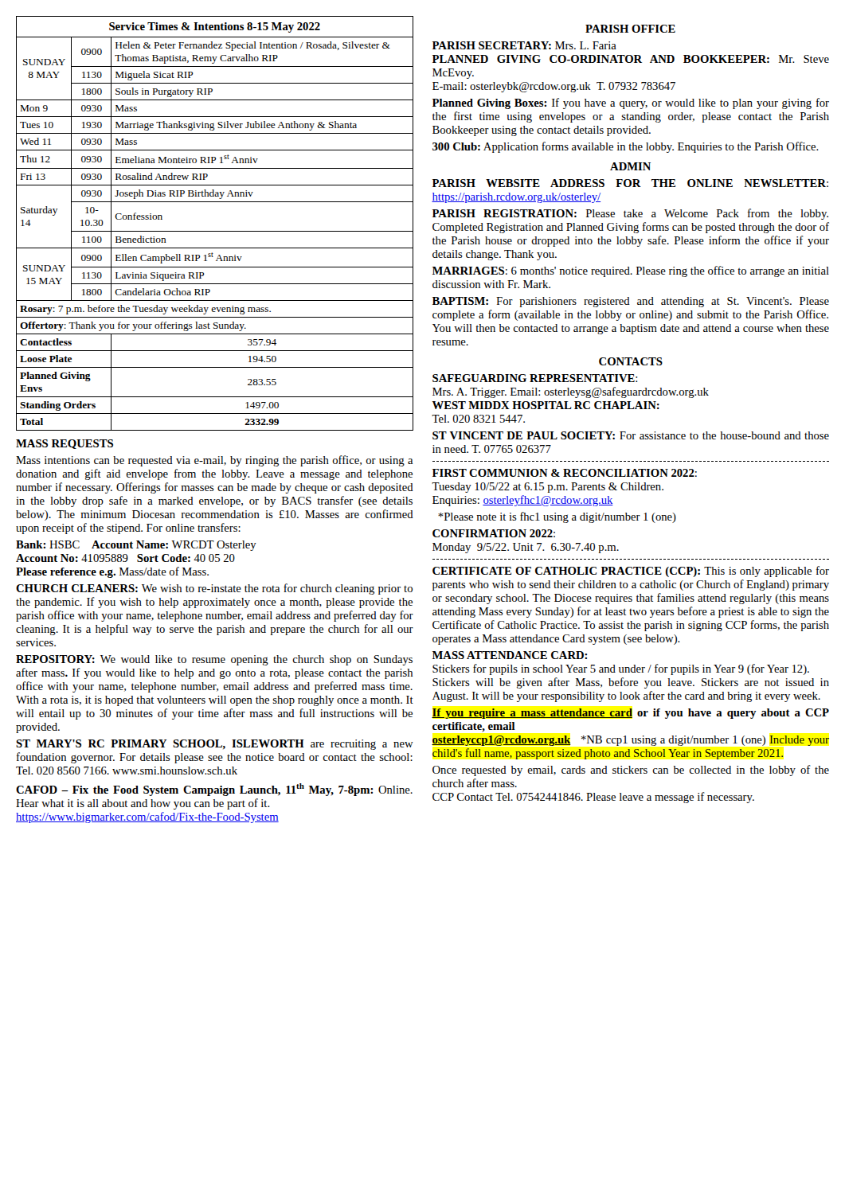Service Times & Intentions 8-15 May 2022
| SUNDAY 8 MAY | 0900 | Helen & Peter Fernandez Special Intention / Rosada, Silvester & Thomas Baptista, Remy Carvalho RIP |
| 1130 | Miguela Sicat RIP |
| 1800 | Souls in Purgatory RIP |
| Mon 9 | 0930 | Mass |
| Tues 10 | 1930 | Marriage Thanksgiving Silver Jubilee Anthony & Shanta |
| Wed 11 | 0930 | Mass |
| Thu 12 | 0930 | Emeliana Monteiro RIP 1 st Anniv |
| Fri 13 | 0930 | Rosalind Andrew RIP |
| Saturday 14 | 0930 | Joseph Dias RIP Birthday Anniv |
| 10-10.30 | Confession |
| 1100 | Benediction |
| SUNDAY 15 MAY | 0900 | Ellen Campbell RIP 1 st Anniv |
| 1130 | Lavinia Siqueira RIP |
| 1800 | Candelaria Ochoa RIP |
| Rosary : 7 p.m. before the Tuesday weekday evening mass. |
| Offertory : Thank you for your offerings last Sunday. |
| Contactless | 357.94 |
| Loose Plate | 194.50 |
| Planned Giving Envs | 283.55 |
| Standing Orders | 1497.00 |
| Total | 2332.99 |
MASS REQUESTS
Mass intentions can be requested via e-mail, by ringing the parish office, or using a donation and gift aid envelope from the lobby. Leave a message and telephone number if necessary. Offerings for masses can be made by cheque or cash deposited in the lobby drop safe in a marked envelope, or by BACS transfer (see details below). The minimum Diocesan recommendation is £10. Masses are confirmed upon receipt of the stipend. For online transfers:
Bank: HSBC Account Name: WRCDT Osterley
Account No: 41095889 Sort Code: 40 05 20
Please reference e.g. Mass/date of Mass.
CHURCH CLEANERS: We wish to re-instate the rota for church cleaning prior to the pandemic. If you wish to help approximately once a month, please provide the parish office with your name, telephone number, email address and preferred day for cleaning. It is a helpful way to serve the parish and prepare the church for all our services.
REPOSITORY: We would like to resume opening the church shop on Sundays after mass. If you would like to help and go onto a rota, please contact the parish office with your name, telephone number, email address and preferred mass time. With a rota is, it is hoped that volunteers will open the shop roughly once a month. It will entail up to 30 minutes of your time after mass and full instructions will be provided.
ST MARY'S RC PRIMARY SCHOOL, ISLEWORTH are recruiting a new foundation governor. For details please see the notice board or contact the school: Tel. 020 8560 7166. www.smi.hounslow.sch.uk
CAFOD – Fix the Food System Campaign Launch, 11th May, 7-8pm: Online. Hear what it is all about and how you can be part of it.
https://www.bigmarker.com/cafod/Fix-the-Food-System
PARISH OFFICE
PARISH SECRETARY: Mrs. L. Faria
PLANNED GIVING CO-ORDINATOR AND BOOKKEEPER: Mr. Steve McEvoy.
E-mail: osterleybk@rcdow.org.uk T. 07932 783647
Planned Giving Boxes: If you have a query, or would like to plan your giving for the first time using envelopes or a standing order, please contact the Parish Bookkeeper using the contact details provided.
300 Club: Application forms available in the lobby. Enquiries to the Parish Office.
ADMIN
PARISH WEBSITE ADDRESS FOR THE ONLINE NEWSLETTER: https://parish.rcdow.org.uk/osterley/
PARISH REGISTRATION: Please take a Welcome Pack from the lobby. Completed Registration and Planned Giving forms can be posted through the door of the Parish house or dropped into the lobby safe. Please inform the office if your details change. Thank you.
MARRIAGES: 6 months' notice required. Please ring the office to arrange an initial discussion with Fr. Mark.
BAPTISM: For parishioners registered and attending at St. Vincent's. Please complete a form (available in the lobby or online) and submit to the Parish Office. You will then be contacted to arrange a baptism date and attend a course when these resume.
CONTACTS
SAFEGUARDING REPRESENTATIVE:
Mrs. A. Trigger. Email: osterleysg@safeguardrcdow.org.uk
WEST MIDDX HOSPITAL RC CHAPLAIN:
Tel. 020 8321 5447.
ST VINCENT DE PAUL SOCIETY: For assistance to the house-bound and those in need. T. 07765 026377
FIRST COMMUNION & RECONCILIATION 2022:
Tuesday 10/5/22 at 6.15 p.m. Parents & Children.
Enquiries: osterleyfhc1@rcdow.org.uk
*Please note it is fhc1 using a digit/number 1 (one)
CONFIRMATION 2022:
Monday 9/5/22. Unit 7. 6.30-7.40 p.m.
CERTIFICATE OF CATHOLIC PRACTICE (CCP): This is only applicable for parents who wish to send their children to a catholic (or Church of England) primary or secondary school. The Diocese requires that families attend regularly (this means attending Mass every Sunday) for at least two years before a priest is able to sign the Certificate of Catholic Practice. To assist the parish in signing CCP forms, the parish operates a Mass attendance Card system (see below).
MASS ATTENDANCE CARD:
Stickers for pupils in school Year 5 and under / for pupils in Year 9 (for Year 12).
Stickers will be given after Mass, before you leave. Stickers are not issued in August. It will be your responsibility to look after the card and bring it every week.
If you require a mass attendance card or if you have a query about a CCP certificate, email
osterleyccp1@rcdow.org.uk *NB ccp1 using a digit/number 1 (one) Include your child's full name, passport sized photo and School Year in September 2021.
Once requested by email, cards and stickers can be collected in the lobby of the church after mass.
CCP Contact Tel. 07542441846. Please leave a message if necessary.